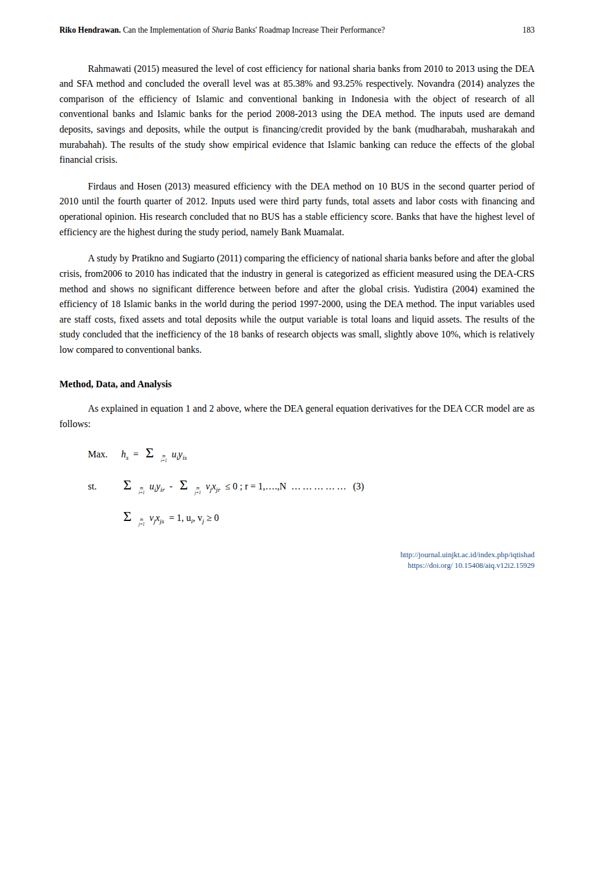Riko Hendrawan. Can the Implementation of Sharia Banks' Roadmap Increase Their Performance? 183
Rahmawati (2015) measured the level of cost efficiency for national sharia banks from 2010 to 2013 using the DEA and SFA method and concluded the overall level was at 85.38% and 93.25% respectively. Novandra (2014) analyzes the comparison of the efficiency of Islamic and conventional banking in Indonesia with the object of research of all conventional banks and Islamic banks for the period 2008-2013 using the DEA method. The inputs used are demand deposits, savings and deposits, while the output is financing/credit provided by the bank (mudharabah, musharakah and murabahah). The results of the study show empirical evidence that Islamic banking can reduce the effects of the global financial crisis.
Firdaus and Hosen (2013) measured efficiency with the DEA method on 10 BUS in the second quarter period of 2010 until the fourth quarter of 2012. Inputs used were third party funds, total assets and labor costs with financing and operational opinion. His research concluded that no BUS has a stable efficiency score. Banks that have the highest level of efficiency are the highest during the study period, namely Bank Muamalat.
A study by Pratikno and Sugiarto (2011) comparing the efficiency of national sharia banks before and after the global crisis, from2006 to 2010 has indicated that the industry in general is categorized as efficient measured using the DEA-CRS method and shows no significant difference between before and after the global crisis. Yudistira (2004) examined the efficiency of 18 Islamic banks in the world during the period 1997-2000, using the DEA method. The input variables used are staff costs, fixed assets and total deposits while the output variable is total loans and liquid assets. The results of the study concluded that the inefficiency of the 18 banks of research objects was small, slightly above 10%, which is relatively low compared to conventional banks.
Method, Data, and Analysis
As explained in equation 1 and 2 above, where the DEA general equation derivatives for the DEA CCR model are as follows:
Max. hs = Σmi=1 uiyis
st. Σmi=1 uiyir - Σmj=1 vjxjr ≤ 0 ; r = 1,….,N ……………(3)
Σmj=1 vjxjs = 1, ui, vj ≥ 0
http://journal.uinjkt.ac.id/index.php/iqtishad
https://doi.org/ 10.15408/aiq.v12i2.15929